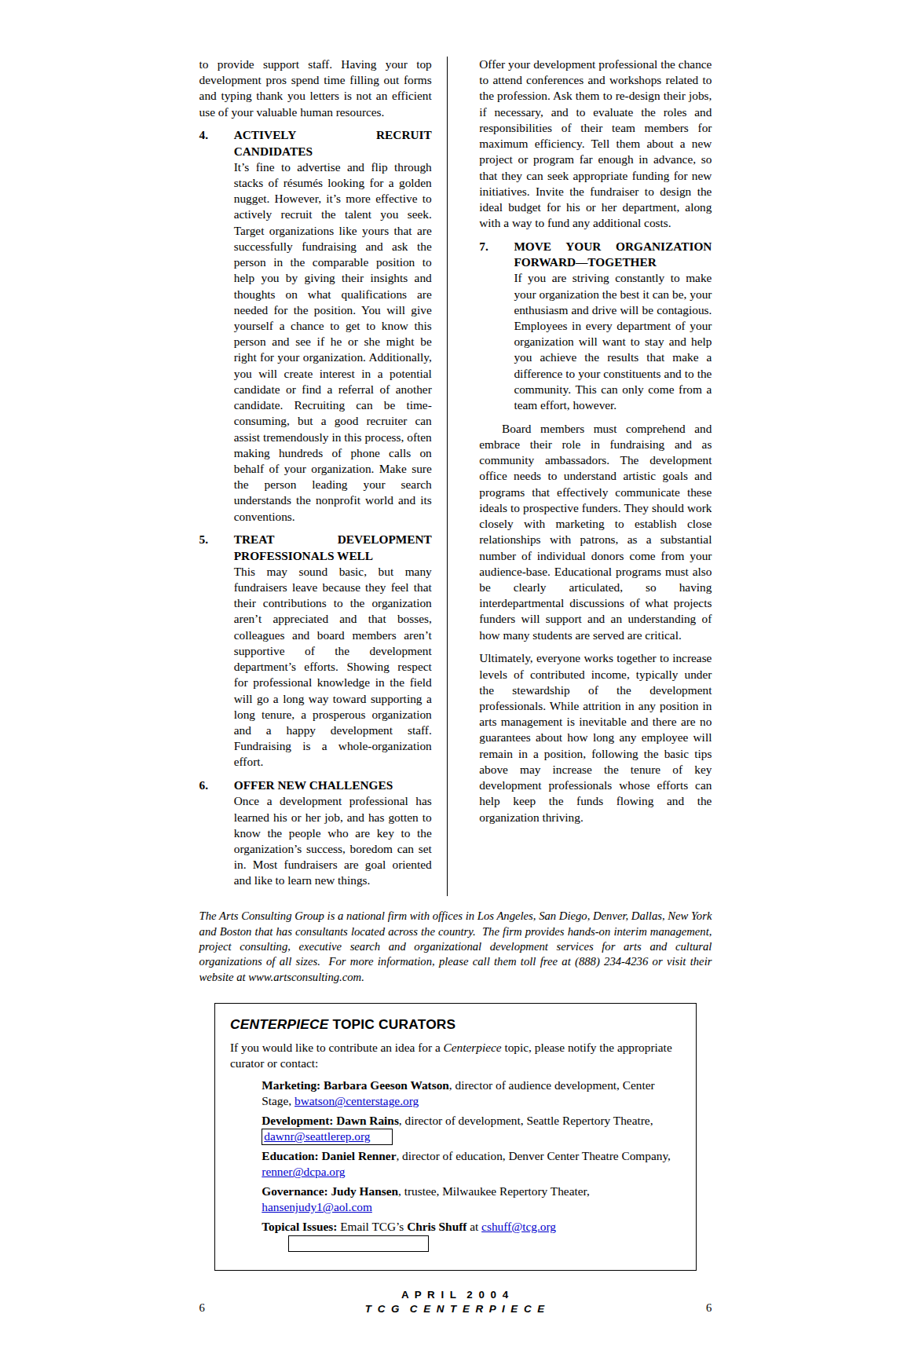to provide support staff. Having your top development pros spend time filling out forms and typing thank you letters is not an efficient use of your valuable human resources.
4.
Actively Recruit Candidates
It’s fine to advertise and flip through stacks of résumés looking for a golden nugget. However, it’s more effective to actively recruit the talent you seek. Target organizations like yours that are successfully fundraising and ask the person in the comparable position to help you by giving their insights and thoughts on what qualifications are needed for the position. You will give yourself a chance to get to know this person and see if he or she might be right for your organization. Additionally, you will create interest in a potential candidate or find a referral of another candidate. Recruiting can be time-consuming, but a good recruiter can assist tremendously in this process, often making hundreds of phone calls on behalf of your organization. Make sure the person leading your search understands the nonprofit world and its conventions.
5.
Treat Development Professionals Well
This may sound basic, but many fundraisers leave because they feel that their contributions to the organization aren’t appreciated and that bosses, colleagues and board members aren’t supportive of the development department’s efforts. Showing respect for professional knowledge in the field will go a long way toward supporting a long tenure, a prosperous organization and a happy development staff. Fundraising is a whole-organization effort.
6.
Offer New Challenges
Once a development professional has learned his or her job, and has gotten to know the people who are key to the organization’s success, boredom can set in. Most fundraisers are goal oriented and like to learn new things.
Offer your development professional the chance to attend conferences and workshops related to the profession. Ask them to re-design their jobs, if necessary, and to evaluate the roles and responsibilities of their team members for maximum efficiency. Tell them about a new project or program far enough in advance, so that they can seek appropriate funding for new initiatives. Invite the fundraiser to design the ideal budget for his or her department, along with a way to fund any additional costs.
7.
Move Your Organization Forward—Together
If you are striving constantly to make your organization the best it can be, your enthusiasm and drive will be contagious. Employees in every department of your organization will want to stay and help you achieve the results that make a difference to your constituents and to the community. This can only come from a team effort, however.
Board members must comprehend and embrace their role in fundraising and as community ambassadors. The development office needs to understand artistic goals and programs that effectively communicate these ideals to prospective funders. They should work closely with marketing to establish close relationships with patrons, as a substantial number of individual donors come from your audience-base. Educational programs must also be clearly articulated, so having interdepartmental discussions of what projects funders will support and an understanding of how many students are served are critical.
Ultimately, everyone works together to increase levels of contributed income, typically under the stewardship of the development professionals. While attrition in any position in arts management is inevitable and there are no guarantees about how long any employee will remain in a position, following the basic tips above may increase the tenure of key development professionals whose efforts can help keep the funds flowing and the organization thriving.
The Arts Consulting Group is a national firm with offices in Los Angeles, San Diego, Denver, Dallas, New York and Boston that has consultants located across the country. The firm provides hands-on interim management, project consulting, executive search and organizational development services for arts and cultural organizations of all sizes. For more information, please call them toll free at (888) 234-4236 or visit their website at www.artsconsulting.com.
CENTERPIECE TOPIC CURATORS
If you would like to contribute an idea for a Centerpiece topic, please notify the appropriate curator or contact:
Marketing: Barbara Geeson Watson, director of audience development, Center Stage, bwatson@centerstage.org
Development: Dawn Rains, director of development, Seattle Repertory Theatre, dawnr@seattlerep.org
Education: Daniel Renner, director of education, Denver Center Theatre Company, renner@dcpa.org
Governance: Judy Hansen, trustee, Milwaukee Repertory Theater, hansenjudy1@aol.com
Topical Issues: Email TCG’s Chris Shuff at cshuff@tcg.org
6
A P R I L 2 0 0 4
T C G C E N T E R P I E C E
6